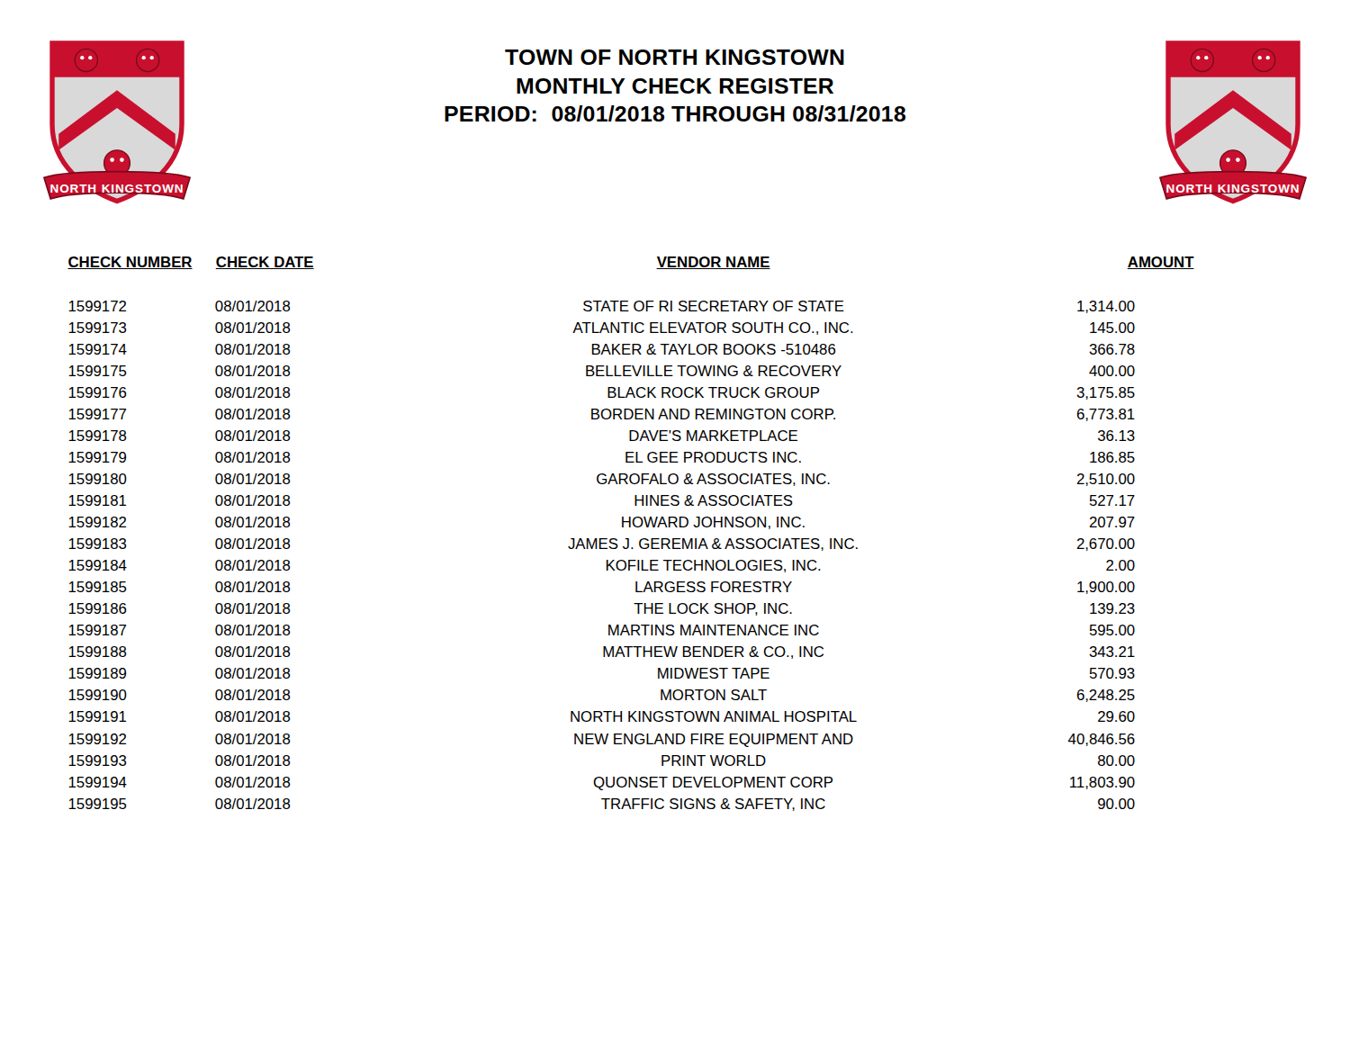NORTH KINGSTOWN
TOWN OF NORTH KINGSTOWN
MONTHLY CHECK REGISTER
PERIOD: 08/01/2018 THROUGH 08/31/2018
NORTH KINGSTOWN
| CHECK NUMBER | CHECK DATE | VENDOR NAME | AMOUNT |
| --- | --- | --- | --- |
| 1599172 | 08/01/2018 | STATE OF RI SECRETARY OF STATE | 1,314.00 |
| 1599173 | 08/01/2018 | ATLANTIC ELEVATOR SOUTH CO., INC. | 145.00 |
| 1599174 | 08/01/2018 | BAKER & TAYLOR BOOKS -510486 | 366.78 |
| 1599175 | 08/01/2018 | BELLEVILLE TOWING & RECOVERY | 400.00 |
| 1599176 | 08/01/2018 | BLACK ROCK TRUCK GROUP | 3,175.85 |
| 1599177 | 08/01/2018 | BORDEN AND REMINGTON CORP. | 6,773.81 |
| 1599178 | 08/01/2018 | DAVE'S MARKETPLACE | 36.13 |
| 1599179 | 08/01/2018 | EL GEE PRODUCTS INC. | 186.85 |
| 1599180 | 08/01/2018 | GAROFALO & ASSOCIATES, INC. | 2,510.00 |
| 1599181 | 08/01/2018 | HINES & ASSOCIATES | 527.17 |
| 1599182 | 08/01/2018 | HOWARD JOHNSON, INC. | 207.97 |
| 1599183 | 08/01/2018 | JAMES J. GEREMIA & ASSOCIATES, INC. | 2,670.00 |
| 1599184 | 08/01/2018 | KOFILE TECHNOLOGIES, INC. | 2.00 |
| 1599185 | 08/01/2018 | LARGESS FORESTRY | 1,900.00 |
| 1599186 | 08/01/2018 | THE LOCK SHOP, INC. | 139.23 |
| 1599187 | 08/01/2018 | MARTINS MAINTENANCE INC | 595.00 |
| 1599188 | 08/01/2018 | MATTHEW BENDER & CO., INC | 343.21 |
| 1599189 | 08/01/2018 | MIDWEST TAPE | 570.93 |
| 1599190 | 08/01/2018 | MORTON SALT | 6,248.25 |
| 1599191 | 08/01/2018 | NORTH KINGSTOWN ANIMAL HOSPITAL | 29.60 |
| 1599192 | 08/01/2018 | NEW ENGLAND FIRE EQUIPMENT AND | 40,846.56 |
| 1599193 | 08/01/2018 | PRINT WORLD | 80.00 |
| 1599194 | 08/01/2018 | QUONSET DEVELOPMENT CORP | 11,803.90 |
| 1599195 | 08/01/2018 | TRAFFIC SIGNS & SAFETY, INC | 90.00 |